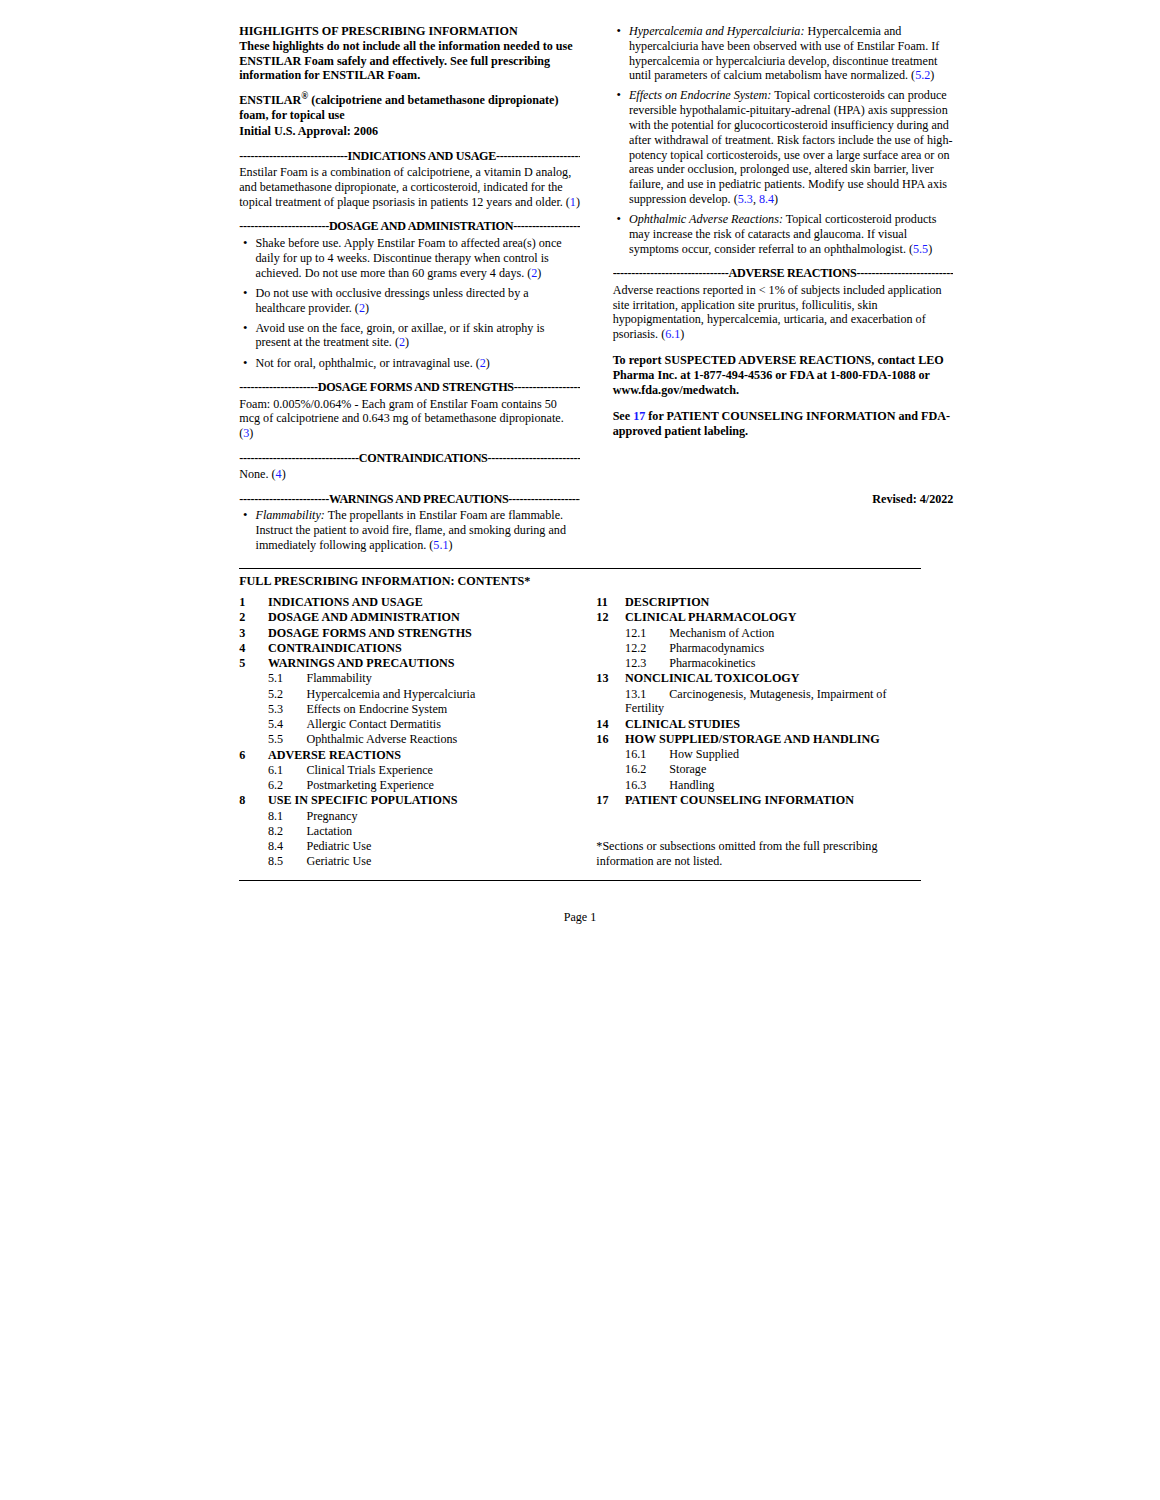HIGHLIGHTS OF PRESCRIBING INFORMATION
These highlights do not include all the information needed to use ENSTILAR Foam safely and effectively. See full prescribing information for ENSTILAR Foam.
ENSTILAR® (calcipotriene and betamethasone dipropionate) foam, for topical use
Initial U.S. Approval: 2006
-----------------------------INDICATIONS AND USAGE------------------------
Enstilar Foam is a combination of calcipotriene, a vitamin D analog, and betamethasone dipropionate, a corticosteroid, indicated for the topical treatment of plaque psoriasis in patients 12 years and older. (1)
------------------------DOSAGE AND ADMINISTRATION-------------------
Shake before use. Apply Enstilar Foam to affected area(s) once daily for up to 4 weeks. Discontinue therapy when control is achieved. Do not use more than 60 grams every 4 days. (2)
Do not use with occlusive dressings unless directed by a healthcare provider. (2)
Avoid use on the face, groin, or axillae, or if skin atrophy is present at the treatment site. (2)
Not for oral, ophthalmic, or intravaginal use. (2)
---------------------DOSAGE FORMS AND STRENGTHS--------------------
Foam: 0.005%/0.064% - Each gram of Enstilar Foam contains 50 mcg of calcipotriene and 0.643 mg of betamethasone dipropionate. (3)
--------------------------------CONTRAINDICATIONS---------------------------
None. (4)
------------------------WARNINGS AND PRECAUTIONS---------------------
Flammability: The propellants in Enstilar Foam are flammable. Instruct the patient to avoid fire, flame, and smoking during and immediately following application. (5.1)
Hypercalcemia and Hypercalciuria: Hypercalcemia and hypercalciuria have been observed with use of Enstilar Foam. If hypercalcemia or hypercalciuria develop, discontinue treatment until parameters of calcium metabolism have normalized. (5.2)
Effects on Endocrine System: Topical corticosteroids can produce reversible hypothalamic-pituitary-adrenal (HPA) axis suppression with the potential for glucocorticosteroid insufficiency during and after withdrawal of treatment. Risk factors include the use of high-potency topical corticosteroids, use over a large surface area or on areas under occlusion, prolonged use, altered skin barrier, liver failure, and use in pediatric patients. Modify use should HPA axis suppression develop. (5.3, 8.4)
Ophthalmic Adverse Reactions: Topical corticosteroid products may increase the risk of cataracts and glaucoma. If visual symptoms occur, consider referral to an ophthalmologist. (5.5)
-------------------------------ADVERSE REACTIONS----------------------------
Adverse reactions reported in < 1% of subjects included application site irritation, application site pruritus, folliculitis, skin hypopigmentation, hypercalcemia, urticaria, and exacerbation of psoriasis. (6.1)
To report SUSPECTED ADVERSE REACTIONS, contact LEO Pharma Inc. at 1-877-494-4536 or FDA at 1-800-FDA-1088 or www.fda.gov/medwatch.
See 17 for PATIENT COUNSELING INFORMATION and FDA- approved patient labeling.
Revised: 4/2022
FULL PRESCRIBING INFORMATION: CONTENTS*
| 1 | INDICATIONS AND USAGE |
| 2 | DOSAGE AND ADMINISTRATION |
| 3 | DOSAGE FORMS AND STRENGTHS |
| 4 | CONTRAINDICATIONS |
| 5 | WARNINGS AND PRECAUTIONS |
| | 5.1 Flammability |
| | 5.2 Hypercalcemia and Hypercalciuria |
| | 5.3 Effects on Endocrine System |
| | 5.4 Allergic Contact Dermatitis |
| | 5.5 Ophthalmic Adverse Reactions |
| 6 | ADVERSE REACTIONS |
| | 6.1 Clinical Trials Experience |
| | 6.2 Postmarketing Experience |
| 8 | USE IN SPECIFIC POPULATIONS |
| | 8.1 Pregnancy |
| | 8.2 Lactation |
| | 8.4 Pediatric Use |
| | 8.5 Geriatric Use |
| 11 | DESCRIPTION |
| 12 | CLINICAL PHARMACOLOGY |
| | 12.1 Mechanism of Action |
| | 12.2 Pharmacodynamics |
| | 12.3 Pharmacokinetics |
| 13 | NONCLINICAL TOXICOLOGY |
| | 13.1 Carcinogenesis, Mutagenesis, Impairment of Fertility |
| 14 | CLINICAL STUDIES |
| 16 | HOW SUPPLIED/STORAGE AND HANDLING |
| | 16.1 How Supplied |
| | 16.2 Storage |
| | 16.3 Handling |
| 17 | PATIENT COUNSELING INFORMATION |
*Sections or subsections omitted from the full prescribing information are not listed.
Page 1